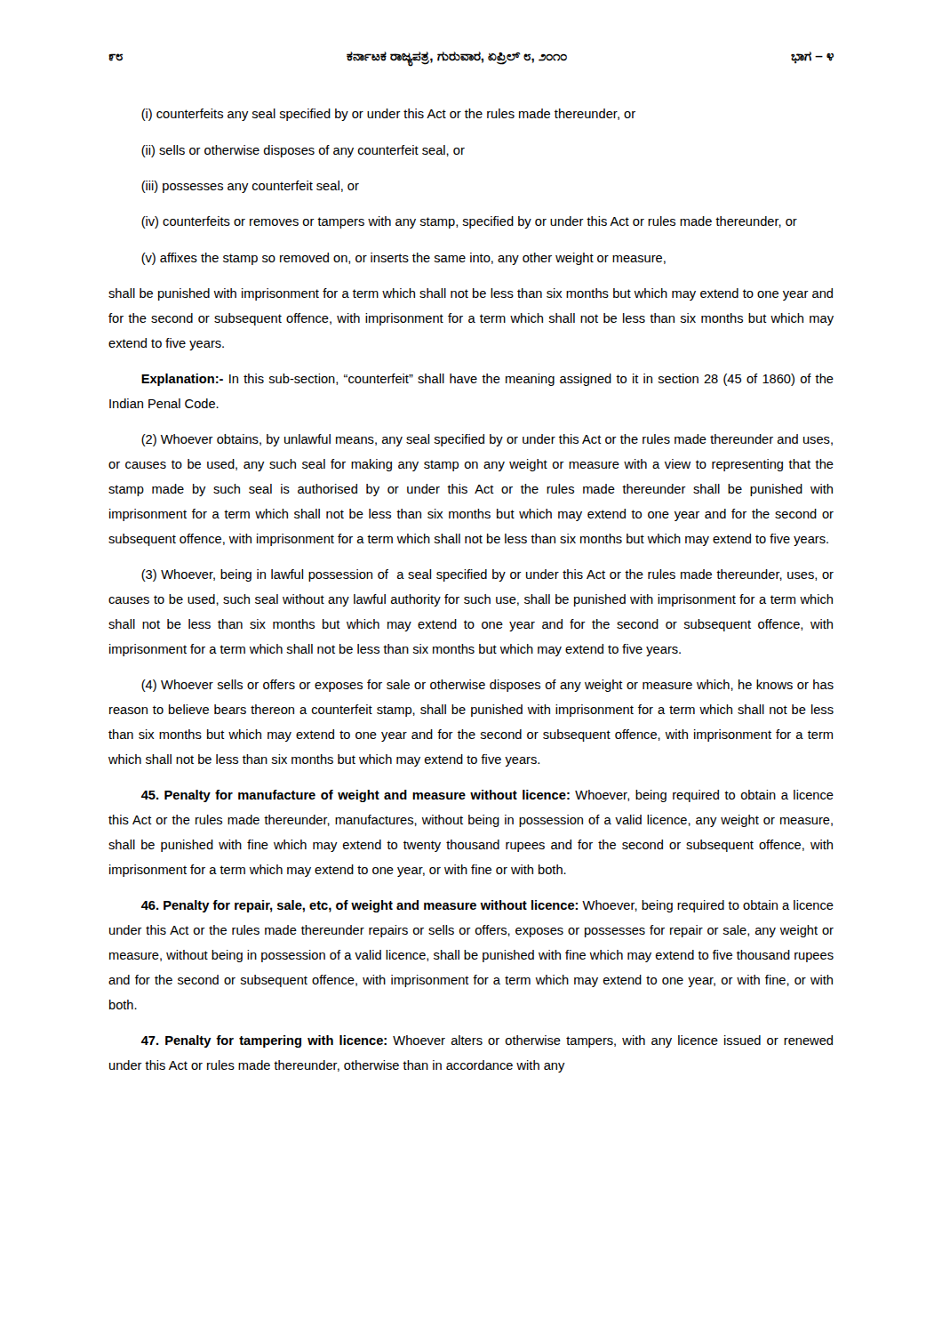೯೮ ಕರ್ನಾಟಕ ರಾಜ್ಯಪತ್ರ, ಗುರುವಾರ, ಏಪ್ರಿಲ್ ೮, ೨೦೧೦ ಭಾಗ – ೪
(i) counterfeits any seal specified by or under this Act or the rules made thereunder, or
(ii) sells or otherwise disposes of any counterfeit seal, or
(iii) possesses any counterfeit seal, or
(iv) counterfeits or removes or tampers with any stamp, specified by or under this Act or rules made thereunder, or
(v) affixes the stamp so removed on, or inserts the same into, any other weight or measure,
shall be punished with imprisonment for a term which shall not be less than six months but which may extend to one year and for the second or subsequent offence, with imprisonment for a term which shall not be less than six months but which may extend to five years.
Explanation:- In this sub-section, “counterfeit” shall have the meaning assigned to it in section 28 (45 of 1860) of the Indian Penal Code.
(2) Whoever obtains, by unlawful means, any seal specified by or under this Act or the rules made thereunder and uses, or causes to be used, any such seal for making any stamp on any weight or measure with a view to representing that the stamp made by such seal is authorised by or under this Act or the rules made thereunder shall be punished with imprisonment for a term which shall not be less than six months but which may extend to one year and for the second or subsequent offence, with imprisonment for a term which shall not be less than six months but which may extend to five years.
(3) Whoever, being in lawful possession of a seal specified by or under this Act or the rules made thereunder, uses, or causes to be used, such seal without any lawful authority for such use, shall be punished with imprisonment for a term which shall not be less than six months but which may extend to one year and for the second or subsequent offence, with imprisonment for a term which shall not be less than six months but which may extend to five years.
(4) Whoever sells or offers or exposes for sale or otherwise disposes of any weight or measure which, he knows or has reason to believe bears thereon a counterfeit stamp, shall be punished with imprisonment for a term which shall not be less than six months but which may extend to one year and for the second or subsequent offence, with imprisonment for a term which shall not be less than six months but which may extend to five years.
45. Penalty for manufacture of weight and measure without licence: Whoever, being required to obtain a licence this Act or the rules made thereunder, manufactures, without being in possession of a valid licence, any weight or measure, shall be punished with fine which may extend to twenty thousand rupees and for the second or subsequent offence, with imprisonment for a term which may extend to one year, or with fine or with both.
46. Penalty for repair, sale, etc, of weight and measure without licence: Whoever, being required to obtain a licence under this Act or the rules made thereunder repairs or sells or offers, exposes or possesses for repair or sale, any weight or measure, without being in possession of a valid licence, shall be punished with fine which may extend to five thousand rupees and for the second or subsequent offence, with imprisonment for a term which may extend to one year, or with fine, or with both.
47. Penalty for tampering with licence: Whoever alters or otherwise tampers, with any licence issued or renewed under this Act or rules made thereunder, otherwise than in accordance with any